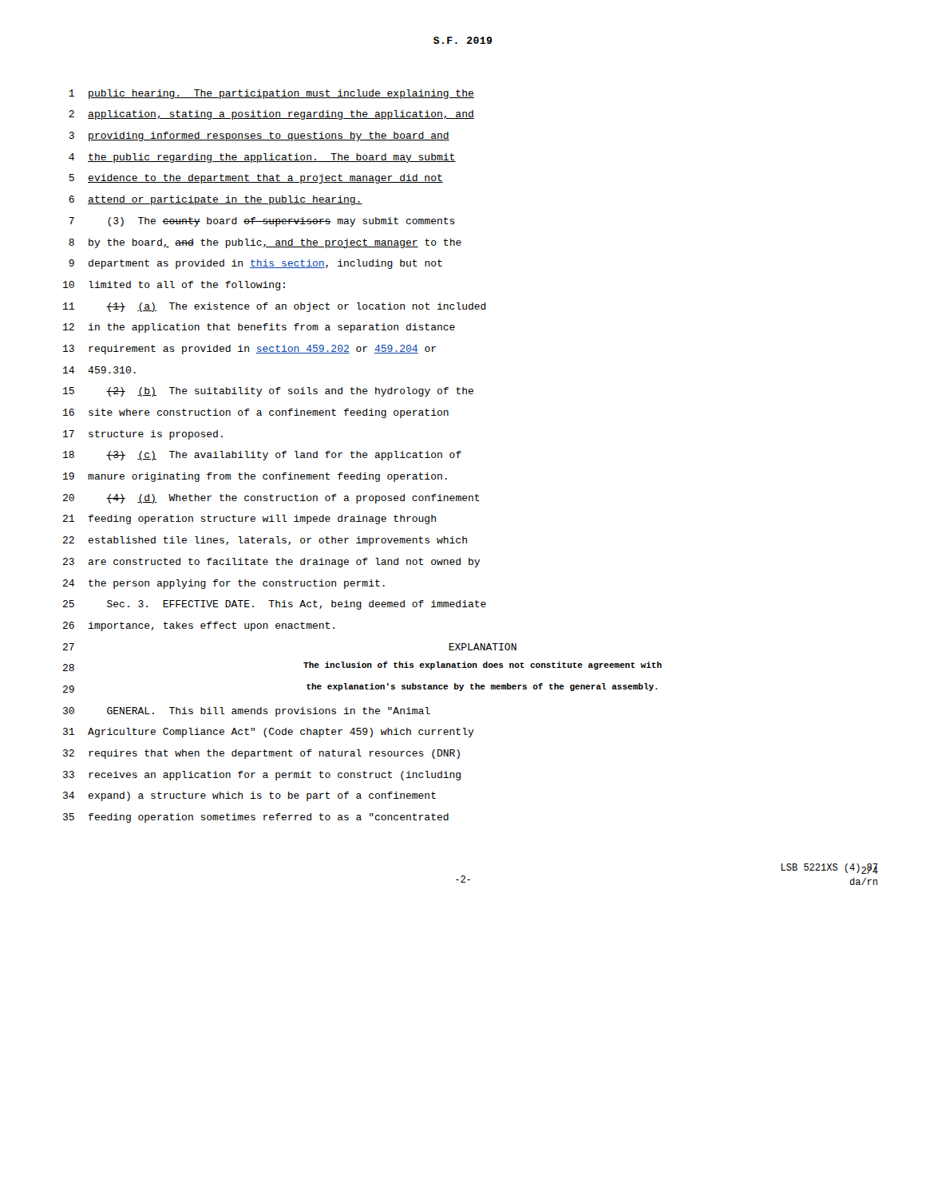S.F. 2019
| 1 | public hearing. The participation must include explaining the |
| 2 | application, stating a position regarding the application, and |
| 3 | providing informed responses to questions by the board and |
| 4 | the public regarding the application. The board may submit |
| 5 | evidence to the department that a project manager did not |
| 6 | attend or participate in the public hearing. |
| 7 | (3) The county board of supervisors may submit comments |
| 8 | by the board , and the public , and the project manager to the |
| 9 | department as provided in this section , including but not |
| 10 | limited to all of the following: |
| 11 | (1) (a) The existence of an object or location not included |
| 12 | in the application that benefits from a separation distance |
| 13 | requirement as provided in section 459.202 or 459.204 or |
| 14 | 459.310. |
| 15 | (2) (b) The suitability of soils and the hydrology of the |
| 16 | site where construction of a confinement feeding operation |
| 17 | structure is proposed. |
| 18 | (3) (c) The availability of land for the application of |
| 19 | manure originating from the confinement feeding operation. |
| 20 | (4) (d) Whether the construction of a proposed confinement |
| 21 | feeding operation structure will impede drainage through |
| 22 | established tile lines, laterals, or other improvements which |
| 23 | are constructed to facilitate the drainage of land not owned by |
| 24 | the person applying for the construction permit. |
| 25 | Sec. 3. EFFECTIVE DATE. This Act, being deemed of immediate |
| 26 | importance, takes effect upon enactment. |
| 27 | EXPLANATION |
| 28 | The inclusion of this explanation does not constitute agreement with |
| 29 | the explanation's substance by the members of the general assembly. |
| 30 | GENERAL. This bill amends provisions in the "Animal |
| 31 | Agriculture Compliance Act" (Code chapter 459) which currently |
| 32 | requires that when the department of natural resources (DNR) |
| 33 | receives an application for a permit to construct (including |
| 34 | expand) a structure which is to be part of a confinement |
| 35 | feeding operation sometimes referred to as a "concentrated |
-2-
LSB 5221XS (4) 87
da/rn
2/4